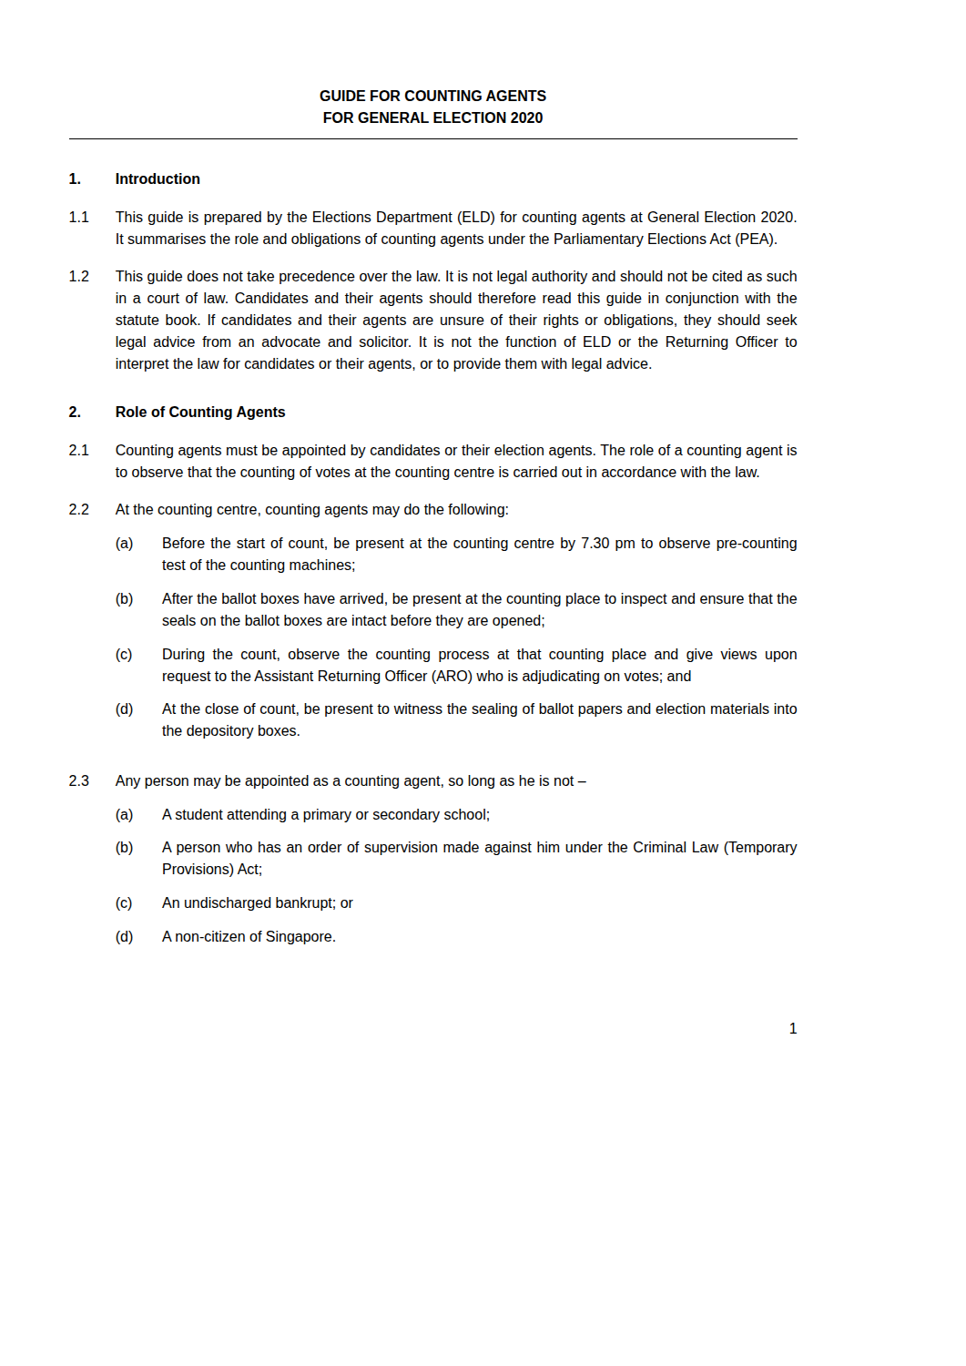GUIDE FOR COUNTING AGENTS
FOR GENERAL ELECTION 2020
1. Introduction
1.1 This guide is prepared by the Elections Department (ELD) for counting agents at General Election 2020. It summarises the role and obligations of counting agents under the Parliamentary Elections Act (PEA).
1.2 This guide does not take precedence over the law. It is not legal authority and should not be cited as such in a court of law. Candidates and their agents should therefore read this guide in conjunction with the statute book. If candidates and their agents are unsure of their rights or obligations, they should seek legal advice from an advocate and solicitor. It is not the function of ELD or the Returning Officer to interpret the law for candidates or their agents, or to provide them with legal advice.
2. Role of Counting Agents
2.1 Counting agents must be appointed by candidates or their election agents. The role of a counting agent is to observe that the counting of votes at the counting centre is carried out in accordance with the law.
2.2 At the counting centre, counting agents may do the following:
(a) Before the start of count, be present at the counting centre by 7.30 pm to observe pre-counting test of the counting machines;
(b) After the ballot boxes have arrived, be present at the counting place to inspect and ensure that the seals on the ballot boxes are intact before they are opened;
(c) During the count, observe the counting process at that counting place and give views upon request to the Assistant Returning Officer (ARO) who is adjudicating on votes; and
(d) At the close of count, be present to witness the sealing of ballot papers and election materials into the depository boxes.
2.3 Any person may be appointed as a counting agent, so long as he is not –
(a) A student attending a primary or secondary school;
(b) A person who has an order of supervision made against him under the Criminal Law (Temporary Provisions) Act;
(c) An undischarged bankrupt; or
(d) A non-citizen of Singapore.
1